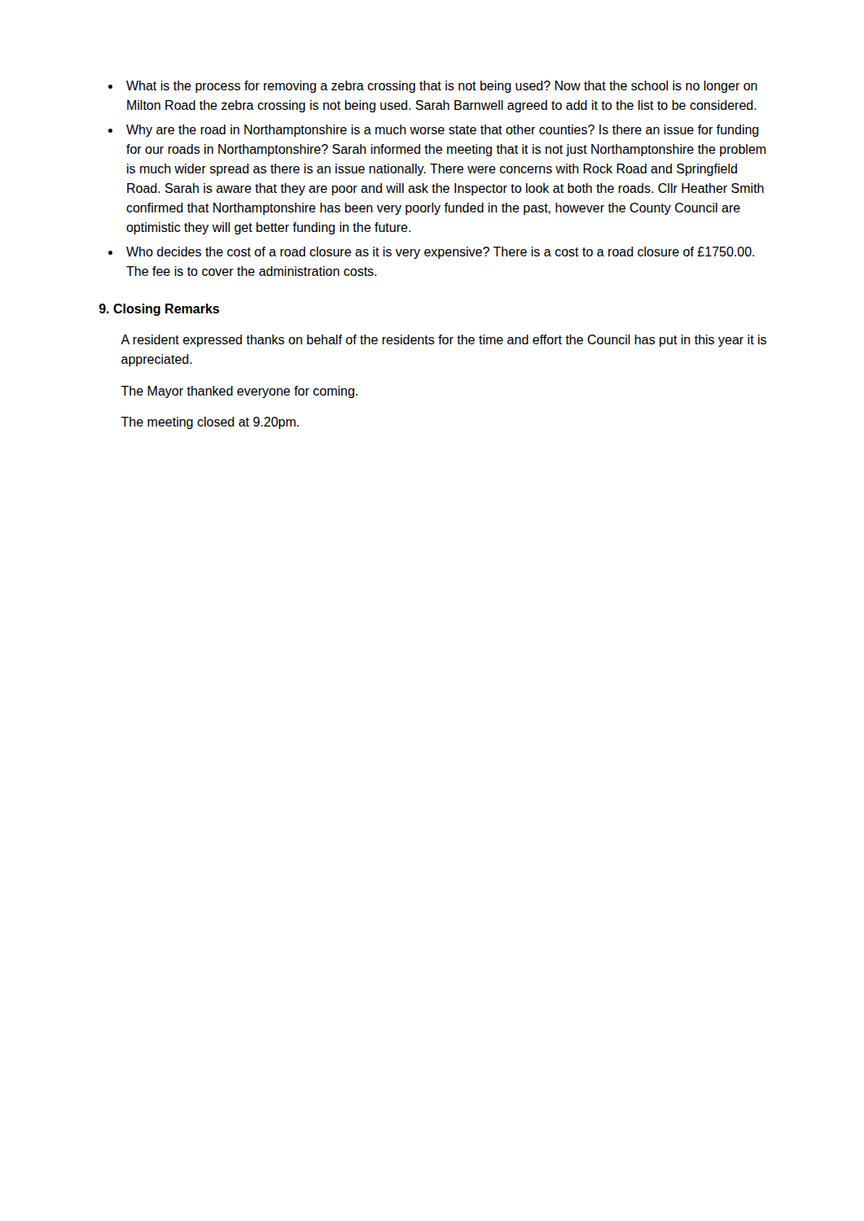What is the process for removing a zebra crossing that is not being used? Now that the school is no longer on Milton Road the zebra crossing is not being used. Sarah Barnwell agreed to add it to the list to be considered.
Why are the road in Northamptonshire is a much worse state that other counties? Is there an issue for funding for our roads in Northamptonshire? Sarah informed the meeting that it is not just Northamptonshire the problem is much wider spread as there is an issue nationally. There were concerns with Rock Road and Springfield Road. Sarah is aware that they are poor and will ask the Inspector to look at both the roads. Cllr Heather Smith confirmed that Northamptonshire has been very poorly funded in the past, however the County Council are optimistic they will get better funding in the future.
Who decides the cost of a road closure as it is very expensive? There is a cost to a road closure of £1750.00. The fee is to cover the administration costs.
Closing Remarks
A resident expressed thanks on behalf of the residents for the time and effort the Council has put in this year it is appreciated.
The Mayor thanked everyone for coming.
The meeting closed at 9.20pm.